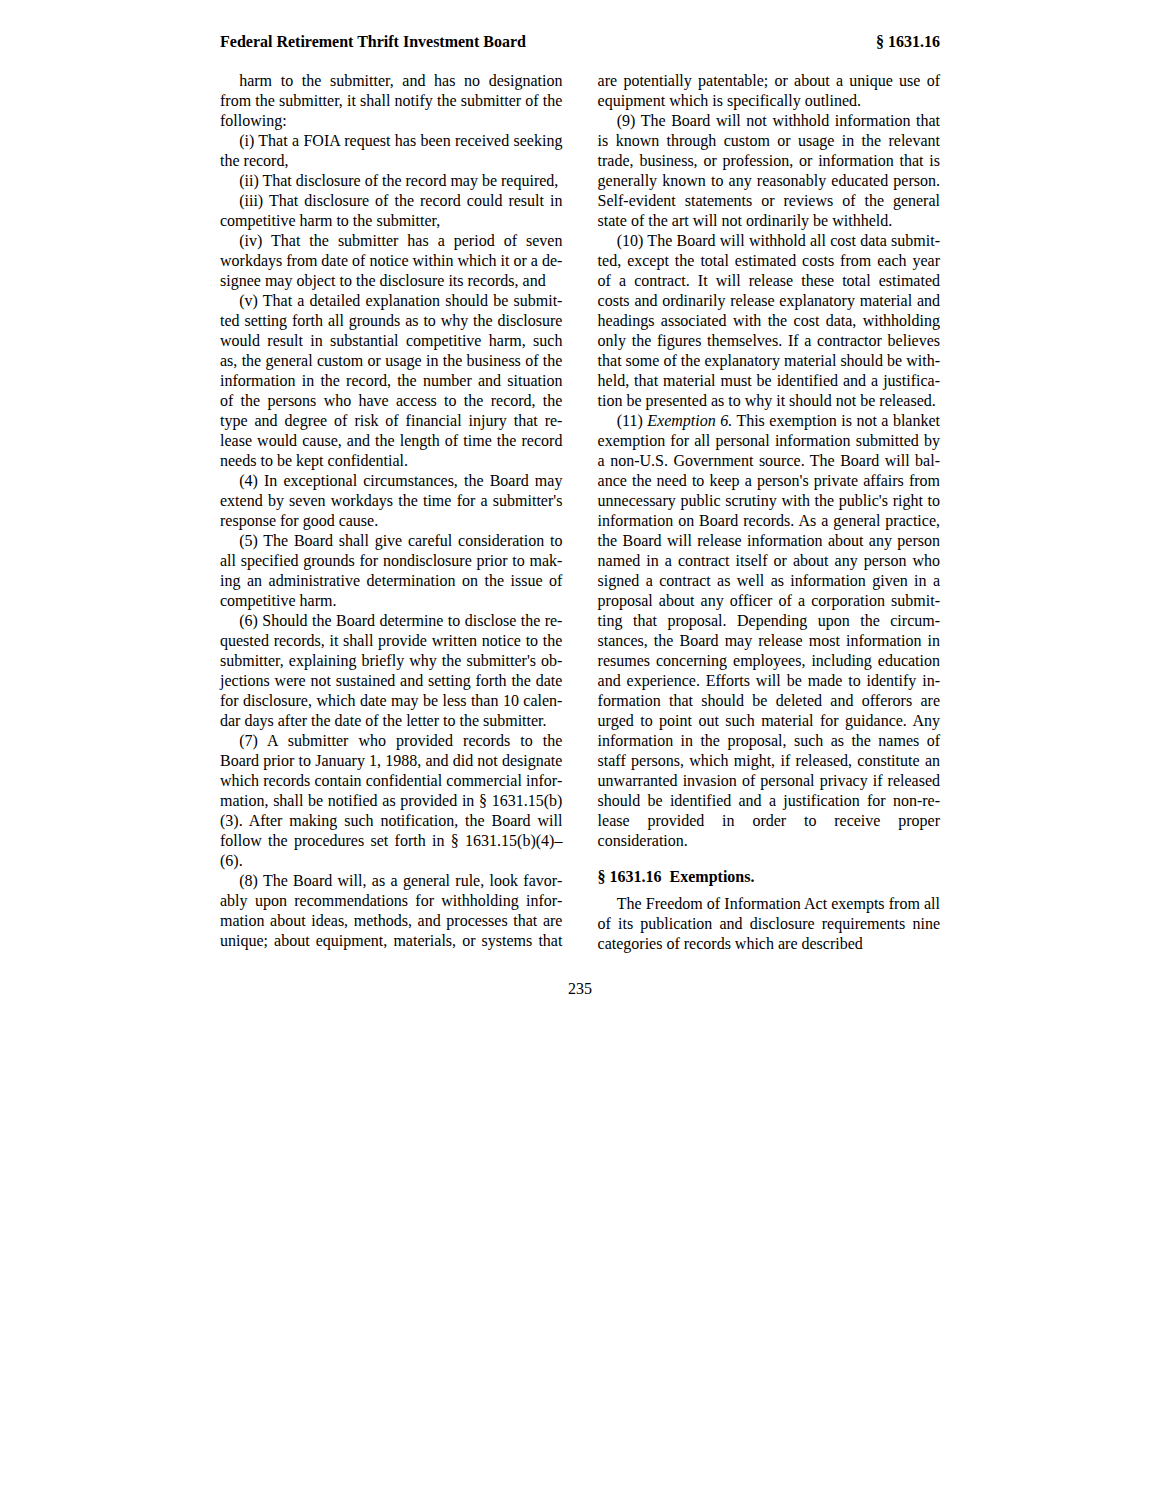Federal Retirement Thrift Investment Board § 1631.16
harm to the submitter, and has no designation from the submitter, it shall notify the submitter of the following:
(i) That a FOIA request has been received seeking the record,
(ii) That disclosure of the record may be required,
(iii) That disclosure of the record could result in competitive harm to the submitter,
(iv) That the submitter has a period of seven workdays from date of notice within which it or a designee may object to the disclosure its records, and
(v) That a detailed explanation should be submitted setting forth all grounds as to why the disclosure would result in substantial competitive harm, such as, the general custom or usage in the business of the information in the record, the number and situation of the persons who have access to the record, the type and degree of risk of financial injury that release would cause, and the length of time the record needs to be kept confidential.
(4) In exceptional circumstances, the Board may extend by seven workdays the time for a submitter's response for good cause.
(5) The Board shall give careful consideration to all specified grounds for nondisclosure prior to making an administrative determination on the issue of competitive harm.
(6) Should the Board determine to disclose the requested records, it shall provide written notice to the submitter, explaining briefly why the submitter's objections were not sustained and setting forth the date for disclosure, which date may be less than 10 calendar days after the date of the letter to the submitter.
(7) A submitter who provided records to the Board prior to January 1, 1988, and did not designate which records contain confidential commercial information, shall be notified as provided in § 1631.15(b)(3). After making such notification, the Board will follow the procedures set forth in § 1631.15(b)(4)–(6).
(8) The Board will, as a general rule, look favorably upon recommendations for withholding information about ideas, methods, and processes that are unique; about equipment, materials, or systems that are potentially patentable; or about a unique use of equipment which is specifically outlined.
(9) The Board will not withhold information that is known through custom or usage in the relevant trade, business, or profession, or information that is generally known to any reasonably educated person. Self-evident statements or reviews of the general state of the art will not ordinarily be withheld.
(10) The Board will withhold all cost data submitted, except the total estimated costs from each year of a contract. It will release these total estimated costs and ordinarily release explanatory material and headings associated with the cost data, withholding only the figures themselves. If a contractor believes that some of the explanatory material should be withheld, that material must be identified and a justification be presented as to why it should not be released.
(11) Exemption 6. This exemption is not a blanket exemption for all personal information submitted by a non-U.S. Government source. The Board will balance the need to keep a person's private affairs from unnecessary public scrutiny with the public's right to information on Board records. As a general practice, the Board will release information about any person named in a contract itself or about any person who signed a contract as well as information given in a proposal about any officer of a corporation submitting that proposal. Depending upon the circumstances, the Board may release most information in resumes concerning employees, including education and experience. Efforts will be made to identify information that should be deleted and offerors are urged to point out such material for guidance. Any information in the proposal, such as the names of staff persons, which might, if released, constitute an unwarranted invasion of personal privacy if released should be identified and a justification for non-release provided in order to receive proper consideration.
§ 1631.16 Exemptions.
The Freedom of Information Act exempts from all of its publication and disclosure requirements nine categories of records which are described
235